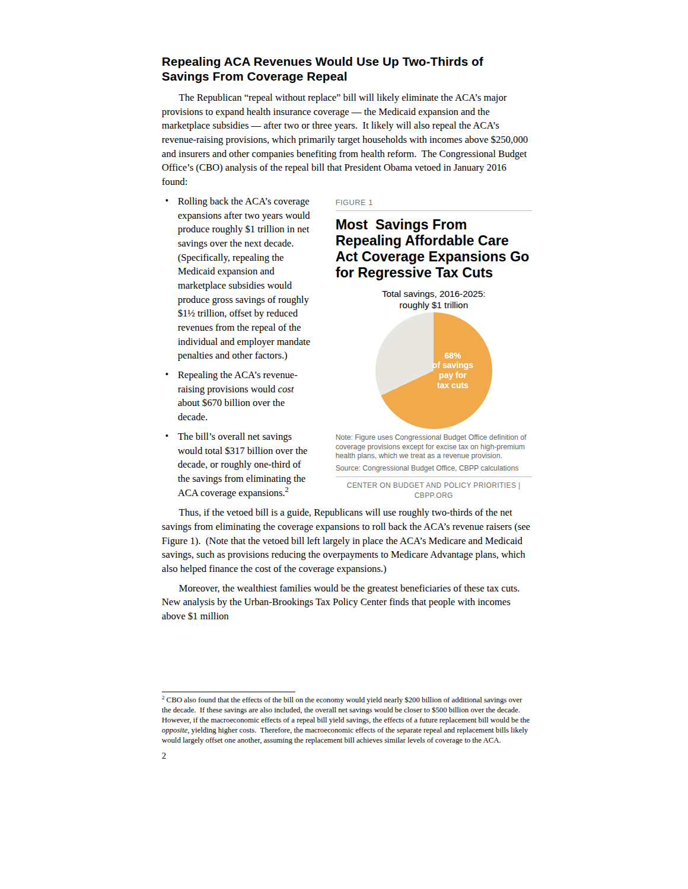Repealing ACA Revenues Would Use Up Two-Thirds of Savings From Coverage Repeal
The Republican “repeal without replace” bill will likely eliminate the ACA’s major provisions to expand health insurance coverage — the Medicaid expansion and the marketplace subsidies — after two or three years. It likely will also repeal the ACA’s revenue-raising provisions, which primarily target households with incomes above $250,000 and insurers and other companies benefiting from health reform. The Congressional Budget Office’s (CBO) analysis of the repeal bill that President Obama vetoed in January 2016 found:
Figure 1
Most Savings From Repealing Affordable Care Act Coverage Expansions Go for Regressive Tax Cuts
Total savings, 2016-2025:
roughly $1 trillion
68%
of savings
pay for
tax cuts
Note: Figure uses Congressional Budget Office definition of coverage provisions except for excise tax on high-premium health plans, which we treat as a revenue provision.
Source: Congressional Budget Office, CBPP calculations
CENTER ON BUDGET AND POLICY PRIORITIES | CBPP.ORG
Rolling back the ACA’s coverage expansions after two years would produce roughly $1 trillion in net savings over the next decade. (Specifically, repealing the Medicaid expansion and marketplace subsidies would produce gross savings of roughly $1½ trillion, offset by reduced revenues from the repeal of the individual and employer mandate penalties and other factors.)
Repealing the ACA’s revenue-raising provisions would cost about $670 billion over the decade.
The bill’s overall net savings would total $317 billion over the decade, or roughly one-third of the savings from eliminating the ACA coverage expansions.2
Thus, if the vetoed bill is a guide, Republicans will use roughly two-thirds of the net savings from eliminating the coverage expansions to roll back the ACA’s revenue raisers (see Figure 1). (Note that the vetoed bill left largely in place the ACA’s Medicare and Medicaid savings, such as provisions reducing the overpayments to Medicare Advantage plans, which also helped finance the cost of the coverage expansions.)
Moreover, the wealthiest families would be the greatest beneficiaries of these tax cuts. New analysis by the Urban-Brookings Tax Policy Center finds that people with incomes above $1 million
2 CBO also found that the effects of the bill on the economy would yield nearly $200 billion of additional savings over the decade. If these savings are also included, the overall net savings would be closer to $500 billion over the decade. However, if the macroeconomic effects of a repeal bill yield savings, the effects of a future replacement bill would be the opposite, yielding higher costs. Therefore, the macroeconomic effects of the separate repeal and replacement bills likely would largely offset one another, assuming the replacement bill achieves similar levels of coverage to the ACA.
2